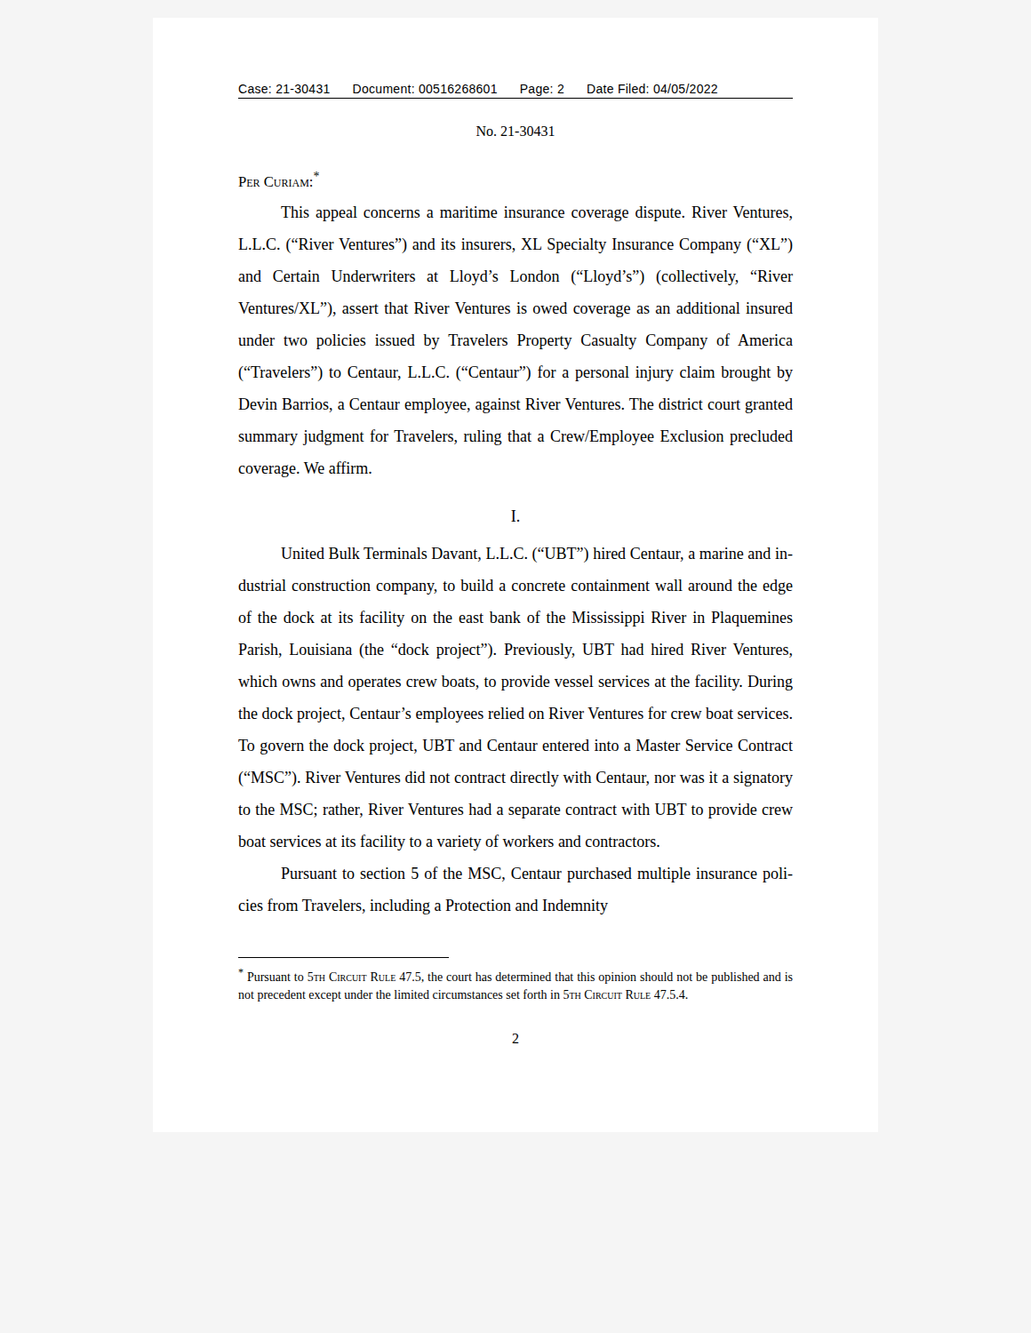Case: 21-30431 Document: 00516268601 Page: 2 Date Filed: 04/05/2022
No. 21-30431
Per Curiam:*
This appeal concerns a maritime insurance coverage dispute. River Ventures, L.L.C. (“River Ventures”) and its insurers, XL Specialty Insurance Company (“XL”) and Certain Underwriters at Lloyd’s London (“Lloyd’s”) (collectively, “River Ventures/XL”), assert that River Ventures is owed coverage as an additional insured under two policies issued by Travelers Property Casualty Company of America (“Travelers”) to Centaur, L.L.C. (“Centaur”) for a personal injury claim brought by Devin Barrios, a Centaur employee, against River Ventures. The district court granted summary judgment for Travelers, ruling that a Crew/Employee Exclusion precluded coverage. We affirm.
I.
United Bulk Terminals Davant, L.L.C. (“UBT”) hired Centaur, a marine and industrial construction company, to build a concrete containment wall around the edge of the dock at its facility on the east bank of the Mississippi River in Plaquemines Parish, Louisiana (the “dock project”). Previously, UBT had hired River Ventures, which owns and operates crew boats, to provide vessel services at the facility. During the dock project, Centaur’s employees relied on River Ventures for crew boat services. To govern the dock project, UBT and Centaur entered into a Master Service Contract (“MSC”). River Ventures did not contract directly with Centaur, nor was it a signatory to the MSC; rather, River Ventures had a separate contract with UBT to provide crew boat services at its facility to a variety of workers and contractors.
Pursuant to section 5 of the MSC, Centaur purchased multiple insurance policies from Travelers, including a Protection and Indemnity
* Pursuant to 5th Circuit Rule 47.5, the court has determined that this opinion should not be published and is not precedent except under the limited circumstances set forth in 5th Circuit Rule 47.5.4.
2